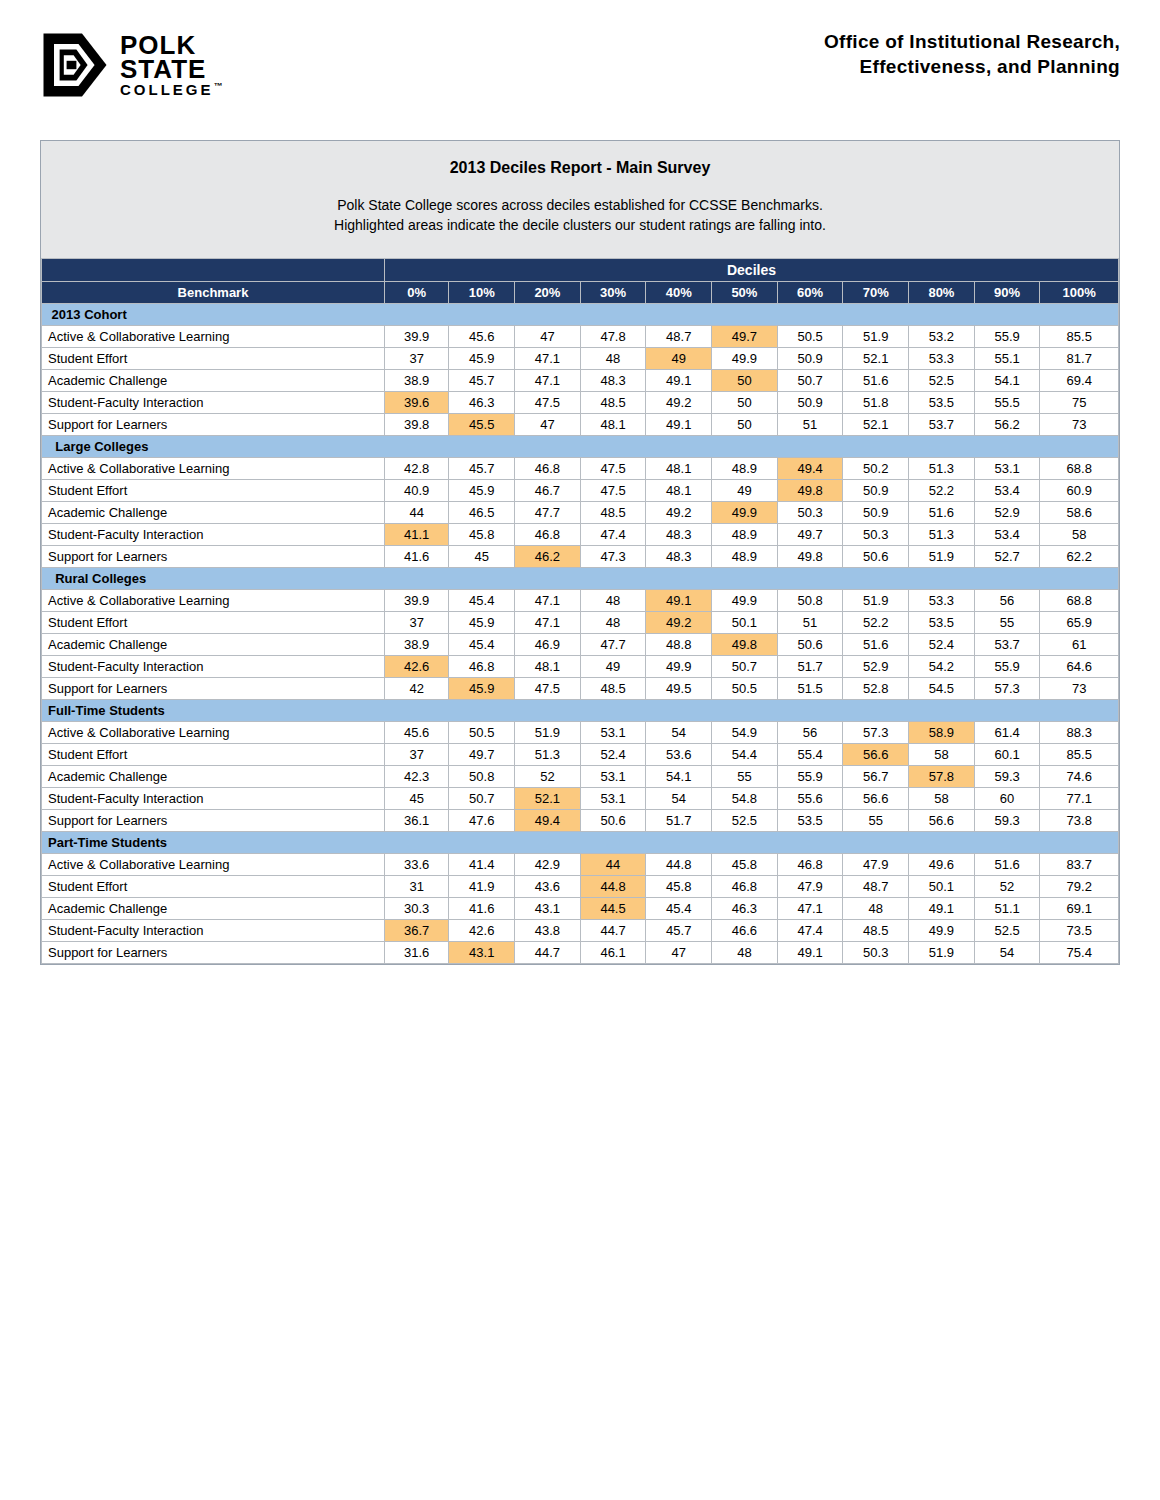POLK STATE COLLEGE™
Office of Institutional Research,
Effectiveness, and Planning
2013 Deciles Report - Main Survey
Polk State College scores across deciles established for CCSSE Benchmarks.
Highlighted areas indicate the decile clusters our student ratings are falling into.
| | Deciles |
| --- | --- |
| Benchmark | 0% | 10% | 20% | 30% | 40% | 50% | 60% | 70% | 80% | 90% | 100% |
| 2013 Cohort |
| Active & Collaborative Learning | 39.9 | 45.6 | 47 | 47.8 | 48.7 | 49.7 | 50.5 | 51.9 | 53.2 | 55.9 | 85.5 |
| Student Effort | 37 | 45.9 | 47.1 | 48 | 49 | 49.9 | 50.9 | 52.1 | 53.3 | 55.1 | 81.7 |
| Academic Challenge | 38.9 | 45.7 | 47.1 | 48.3 | 49.1 | 50 | 50.7 | 51.6 | 52.5 | 54.1 | 69.4 |
| Student-Faculty Interaction | 39.6 | 46.3 | 47.5 | 48.5 | 49.2 | 50 | 50.9 | 51.8 | 53.5 | 55.5 | 75 |
| Support for Learners | 39.8 | 45.5 | 47 | 48.1 | 49.1 | 50 | 51 | 52.1 | 53.7 | 56.2 | 73 |
| Large Colleges |
| Active & Collaborative Learning | 42.8 | 45.7 | 46.8 | 47.5 | 48.1 | 48.9 | 49.4 | 50.2 | 51.3 | 53.1 | 68.8 |
| Student Effort | 40.9 | 45.9 | 46.7 | 47.5 | 48.1 | 49 | 49.8 | 50.9 | 52.2 | 53.4 | 60.9 |
| Academic Challenge | 44 | 46.5 | 47.7 | 48.5 | 49.2 | 49.9 | 50.3 | 50.9 | 51.6 | 52.9 | 58.6 |
| Student-Faculty Interaction | 41.1 | 45.8 | 46.8 | 47.4 | 48.3 | 48.9 | 49.7 | 50.3 | 51.3 | 53.4 | 58 |
| Support for Learners | 41.6 | 45 | 46.2 | 47.3 | 48.3 | 48.9 | 49.8 | 50.6 | 51.9 | 52.7 | 62.2 |
| Rural Colleges |
| Active & Collaborative Learning | 39.9 | 45.4 | 47.1 | 48 | 49.1 | 49.9 | 50.8 | 51.9 | 53.3 | 56 | 68.8 |
| Student Effort | 37 | 45.9 | 47.1 | 48 | 49.2 | 50.1 | 51 | 52.2 | 53.5 | 55 | 65.9 |
| Academic Challenge | 38.9 | 45.4 | 46.9 | 47.7 | 48.8 | 49.8 | 50.6 | 51.6 | 52.4 | 53.7 | 61 |
| Student-Faculty Interaction | 42.6 | 46.8 | 48.1 | 49 | 49.9 | 50.7 | 51.7 | 52.9 | 54.2 | 55.9 | 64.6 |
| Support for Learners | 42 | 45.9 | 47.5 | 48.5 | 49.5 | 50.5 | 51.5 | 52.8 | 54.5 | 57.3 | 73 |
| Full-Time Students |
| Active & Collaborative Learning | 45.6 | 50.5 | 51.9 | 53.1 | 54 | 54.9 | 56 | 57.3 | 58.9 | 61.4 | 88.3 |
| Student Effort | 37 | 49.7 | 51.3 | 52.4 | 53.6 | 54.4 | 55.4 | 56.6 | 58 | 60.1 | 85.5 |
| Academic Challenge | 42.3 | 50.8 | 52 | 53.1 | 54.1 | 55 | 55.9 | 56.7 | 57.8 | 59.3 | 74.6 |
| Student-Faculty Interaction | 45 | 50.7 | 52.1 | 53.1 | 54 | 54.8 | 55.6 | 56.6 | 58 | 60 | 77.1 |
| Support for Learners | 36.1 | 47.6 | 49.4 | 50.6 | 51.7 | 52.5 | 53.5 | 55 | 56.6 | 59.3 | 73.8 |
| Part-Time Students |
| Active & Collaborative Learning | 33.6 | 41.4 | 42.9 | 44 | 44.8 | 45.8 | 46.8 | 47.9 | 49.6 | 51.6 | 83.7 |
| Student Effort | 31 | 41.9 | 43.6 | 44.8 | 45.8 | 46.8 | 47.9 | 48.7 | 50.1 | 52 | 79.2 |
| Academic Challenge | 30.3 | 41.6 | 43.1 | 44.5 | 45.4 | 46.3 | 47.1 | 48 | 49.1 | 51.1 | 69.1 |
| Student-Faculty Interaction | 36.7 | 42.6 | 43.8 | 44.7 | 45.7 | 46.6 | 47.4 | 48.5 | 49.9 | 52.5 | 73.5 |
| Support for Learners | 31.6 | 43.1 | 44.7 | 46.1 | 47 | 48 | 49.1 | 50.3 | 51.9 | 54 | 75.4 |